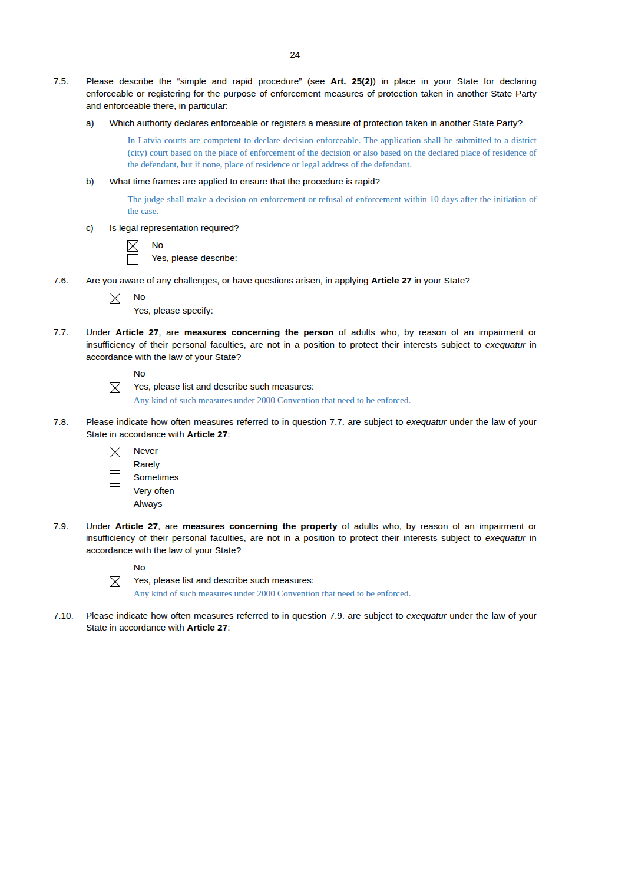24
7.5.
Please describe the “simple and rapid procedure” (see Art. 25(2)) in place in your State for declaring enforceable or registering for the purpose of enforcement measures of protection taken in another State Party and enforceable there, in particular:
a)
Which authority declares enforceable or registers a measure of protection taken in another State Party?
In Latvia courts are competent to declare decision enforceable. The application shall be submitted to a district (city) court based on the place of enforcement of the decision or also based on the declared place of residence of the defendant, but if none, place of residence or legal address of the defendant.
b)
What time frames are applied to ensure that the procedure is rapid?
The judge shall make a decision on enforcement or refusal of enforcement within 10 days after the initiation of the case.
c)
Is legal representation required?
No
Yes, please describe:
7.6.
Are you aware of any challenges, or have questions arisen, in applying Article 27 in your State?
No
Yes, please specify:
7.7.
Under Article 27, are measures concerning the person of adults who, by reason of an impairment or insufficiency of their personal faculties, are not in a position to protect their interests subject to exequatur in accordance with the law of your State?
No
Yes, please list and describe such measures: Any kind of such measures under 2000 Convention that need to be enforced.
7.8.
Please indicate how often measures referred to in question 7.7. are subject to exequatur under the law of your State in accordance with Article 27:
Never
Rarely
Sometimes
Very often
Always
7.9.
Under Article 27, are measures concerning the property of adults who, by reason of an impairment or insufficiency of their personal faculties, are not in a position to protect their interests subject to exequatur in accordance with the law of your State?
No
Yes, please list and describe such measures: Any kind of such measures under 2000 Convention that need to be enforced.
7.10.
Please indicate how often measures referred to in question 7.9. are subject to exequatur under the law of your State in accordance with Article 27: